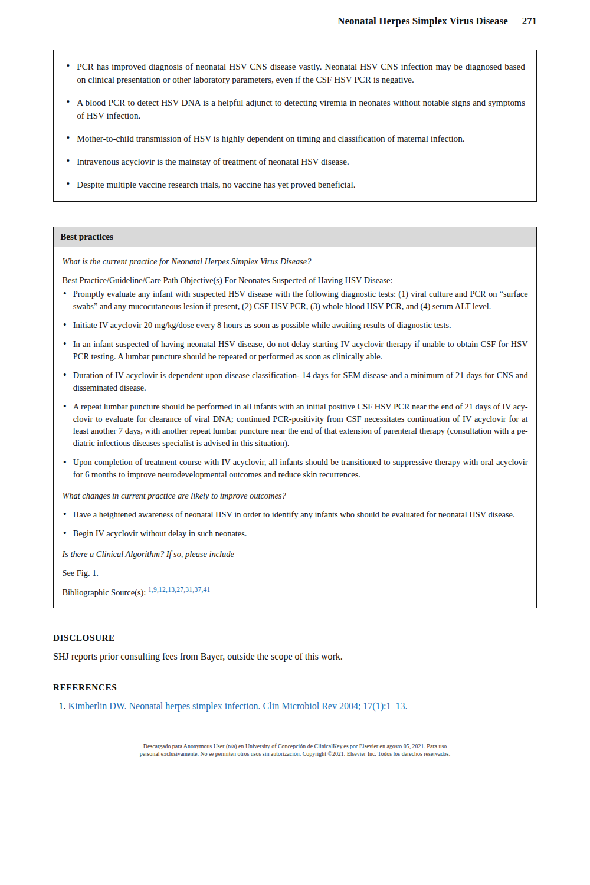Neonatal Herpes Simplex Virus Disease 271
PCR has improved diagnosis of neonatal HSV CNS disease vastly. Neonatal HSV CNS infection may be diagnosed based on clinical presentation or other laboratory parameters, even if the CSF HSV PCR is negative.
A blood PCR to detect HSV DNA is a helpful adjunct to detecting viremia in neonates without notable signs and symptoms of HSV infection.
Mother-to-child transmission of HSV is highly dependent on timing and classification of maternal infection.
Intravenous acyclovir is the mainstay of treatment of neonatal HSV disease.
Despite multiple vaccine research trials, no vaccine has yet proved beneficial.
Best practices
What is the current practice for Neonatal Herpes Simplex Virus Disease?
Best Practice/Guideline/Care Path Objective(s) For Neonates Suspected of Having HSV Disease:
Promptly evaluate any infant with suspected HSV disease with the following diagnostic tests: (1) viral culture and PCR on “surface swabs” and any mucocutaneous lesion if present, (2) CSF HSV PCR, (3) whole blood HSV PCR, and (4) serum ALT level.
Initiate IV acyclovir 20 mg/kg/dose every 8 hours as soon as possible while awaiting results of diagnostic tests.
In an infant suspected of having neonatal HSV disease, do not delay starting IV acyclovir therapy if unable to obtain CSF for HSV PCR testing. A lumbar puncture should be repeated or performed as soon as clinically able.
Duration of IV acyclovir is dependent upon disease classification- 14 days for SEM disease and a minimum of 21 days for CNS and disseminated disease.
A repeat lumbar puncture should be performed in all infants with an initial positive CSF HSV PCR near the end of 21 days of IV acyclovir to evaluate for clearance of viral DNA; continued PCR-positivity from CSF necessitates continuation of IV acyclovir for at least another 7 days, with another repeat lumbar puncture near the end of that extension of parenteral therapy (consultation with a pediatric infectious diseases specialist is advised in this situation).
Upon completion of treatment course with IV acyclovir, all infants should be transitioned to suppressive therapy with oral acyclovir for 6 months to improve neurodevelopmental outcomes and reduce skin recurrences.
What changes in current practice are likely to improve outcomes?
Have a heightened awareness of neonatal HSV in order to identify any infants who should be evaluated for neonatal HSV disease.
Begin IV acyclovir without delay in such neonates.
Is there a Clinical Algorithm? If so, please include
See Fig. 1.
Bibliographic Source(s): 1,9,12,13,27,31,37,41
DISCLOSURE
SHJ reports prior consulting fees from Bayer, outside the scope of this work.
REFERENCES
Kimberlin DW. Neonatal herpes simplex infection. Clin Microbiol Rev 2004; 17(1):1–13.
Descargado para Anonymous User (n/a) en University of Concepción de ClinicalKey.es por Elsevier en agosto 05, 2021. Para uso
personal exclusivamente. No se permiten otros usos sin autorización. Copyright ©2021. Elsevier Inc. Todos los derechos reservados.